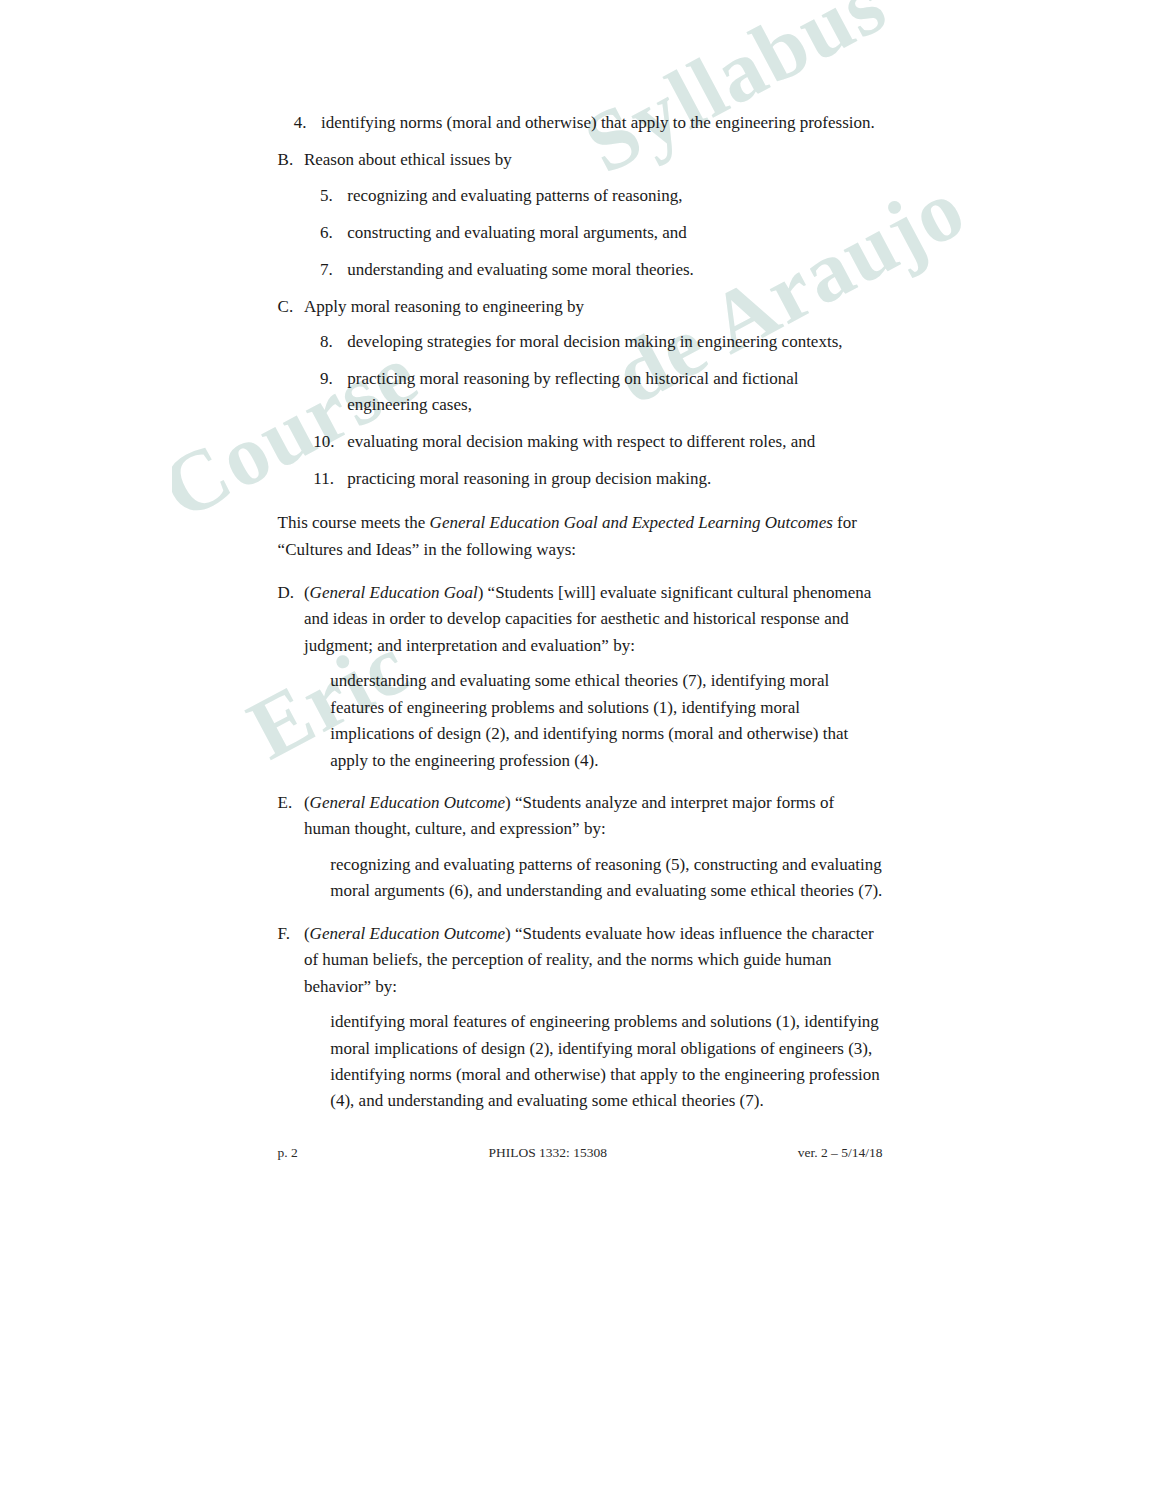Course
Syllabus
Eric
de Araujo
4. identifying norms (moral and otherwise) that apply to the engineering profession.
B. Reason about ethical issues by
5. recognizing and evaluating patterns of reasoning,
6. constructing and evaluating moral arguments, and
7. understanding and evaluating some moral theories.
C. Apply moral reasoning to engineering by
8. developing strategies for moral decision making in engineering contexts,
9. practicing moral reasoning by reflecting on historical and fictional engineering cases,
10. evaluating moral decision making with respect to different roles, and
11. practicing moral reasoning in group decision making.
This course meets the General Education Goal and Expected Learning Outcomes for “Cultures and Ideas” in the following ways:
D. (General Education Goal) “Students [will] evaluate significant cultural phenomena and ideas in order to develop capacities for aesthetic and historical response and judgment; and interpretation and evaluation” by:
understanding and evaluating some ethical theories (7), identifying moral features of engineering problems and solutions (1), identifying moral implications of design (2), and identifying norms (moral and otherwise) that apply to the engineering profession (4).
E. (General Education Outcome) “Students analyze and interpret major forms of human thought, culture, and expression” by:
recognizing and evaluating patterns of reasoning (5), constructing and evaluating moral arguments (6), and understanding and evaluating some ethical theories (7).
F. (General Education Outcome) “Students evaluate how ideas influence the character of human beliefs, the perception of reality, and the norms which guide human behavior” by:
identifying moral features of engineering problems and solutions (1), identifying moral implications of design (2), identifying moral obligations of engineers (3), identifying norms (moral and otherwise) that apply to the engineering profession (4), and understanding and evaluating some ethical theories (7).
p. 2
PHILOS 1332: 15308
ver. 2 – 5/14/18